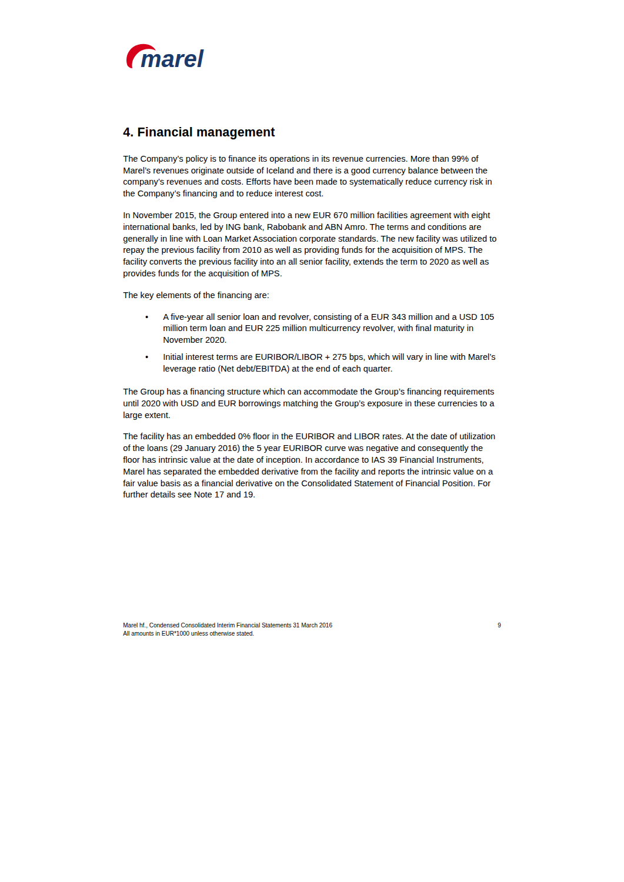marel
4. Financial management
The Company’s policy is to finance its operations in its revenue currencies. More than 99% of Marel’s revenues originate outside of Iceland and there is a good currency balance between the company’s revenues and costs. Efforts have been made to systematically reduce currency risk in the Company’s financing and to reduce interest cost.
In November 2015, the Group entered into a new EUR 670 million facilities agreement with eight international banks, led by ING bank, Rabobank and ABN Amro. The terms and conditions are generally in line with Loan Market Association corporate standards. The new facility was utilized to repay the previous facility from 2010 as well as providing funds for the acquisition of MPS. The facility converts the previous facility into an all senior facility, extends the term to 2020 as well as provides funds for the acquisition of MPS.
The key elements of the financing are:
A five-year all senior loan and revolver, consisting of a EUR 343 million and a USD 105 million term loan and EUR 225 million multicurrency revolver, with final maturity in November 2020.
Initial interest terms are EURIBOR/LIBOR + 275 bps, which will vary in line with Marel’s leverage ratio (Net debt/EBITDA) at the end of each quarter.
The Group has a financing structure which can accommodate the Group’s financing requirements until 2020 with USD and EUR borrowings matching the Group’s exposure in these currencies to a large extent.
The facility has an embedded 0% floor in the EURIBOR and LIBOR rates. At the date of utilization of the loans (29 January 2016) the 5 year EURIBOR curve was negative and consequently the floor has intrinsic value at the date of inception. In accordance to IAS 39 Financial Instruments, Marel has separated the embedded derivative from the facility and reports the intrinsic value on a fair value basis as a financial derivative on the Consolidated Statement of Financial Position. For further details see Note 17 and 19.
Marel hf., Condensed Consolidated Interim Financial Statements 31 March 2016
All amounts in EUR*1000 unless otherwise stated.
9